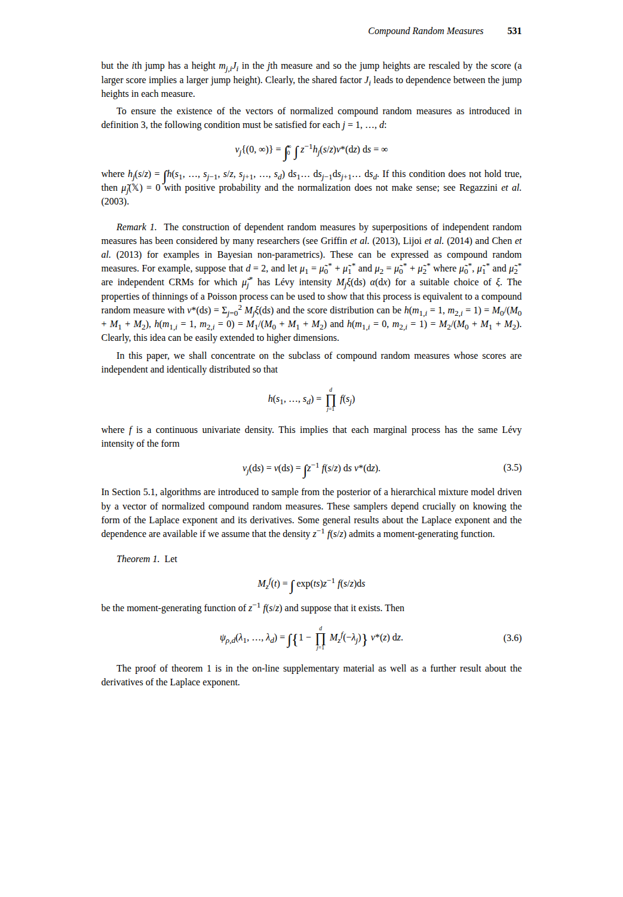Compound Random Measures 531
but the ith jump has a height mj,iJi in the jth measure and so the jump heights are rescaled by the score (a larger score implies a larger jump height). Clearly, the shared factor Ji leads to dependence between the jump heights in each measure.
To ensure the existence of the vectors of normalized compound random measures as introduced in definition 3, the following condition must be satisfied for each j = 1, …, d:
νj{(0, ∞)} = ∫∞
0 ∫ z−1hj(s/z)ν*(dz) ds = ∞
where hj(s/z) = ∫h(s1, …, sj−1, s/z, sj+1, …, sd) ds1… dsj−1dsj+1… dsd. If this condition does not hold true, then μ̃j(𝕏) = 0 with positive probability and the normalization does not make sense; see Regazzini et al. (2003).
Remark 1. The construction of dependent random measures by superpositions of independent random measures has been considered by many researchers (see Griffin et al. (2013), Lijoi et al. (2014) and Chen et al. (2013) for examples in Bayesian non-parametrics). These can be expressed as compound random measures. For example, suppose that d = 2, and let μ1 = μ̃0* + μ̃1* and μ2 = μ̃0* + μ̃2* where μ̃0*, μ̃1* and μ̃2* are independent CRMs for which μ̃j* has Lévy intensity Mjξ(ds) α(dx) for a suitable choice of ξ. The properties of thinnings of a Poisson process can be used to show that this process is equivalent to a compound random measure with ν*(ds) = Σj=02 Mjξ(ds) and the score distribution can be h(m1,i = 1, m2,i = 1) = M0/(M0 + M1 + M2), h(m1,i = 1, m2,i = 0) = M1/(M0 + M1 + M2) and h(m1,i = 0, m2,i = 1) = M2/(M0 + M1 + M2). Clearly, this idea can be easily extended to higher dimensions.
In this paper, we shall concentrate on the subclass of compound random measures whose scores are independent and identically distributed so that
h(s1, …, sd) = d∏j=1 f(sj)
where f is a continuous univariate density. This implies that each marginal process has the same Lévy intensity of the form
νj(ds) = ν(ds) = ∫z−1 f(s/z) ds ν*(dz). (3.5)
In Section 5.1, algorithms are introduced to sample from the posterior of a hierarchical mixture model driven by a vector of normalized compound random measures. These samplers depend crucially on knowing the form of the Laplace exponent and its derivatives. Some general results about the Laplace exponent and the dependence are available if we assume that the density z−1 f(s/z) admits a moment-generating function.
Theorem 1. Let
Mzf(t) = ∫ exp(ts)z−1 f(s/z)ds
be the moment-generating function of z−1 f(s/z) and suppose that it exists. Then
ψρ,d(λ1, …, λd) = ∫{1 − d∏j=1 Mzf(−λj)} ν*(z) dz. (3.6)
The proof of theorem 1 is in the on-line supplementary material as well as a further result about the derivatives of the Laplace exponent.